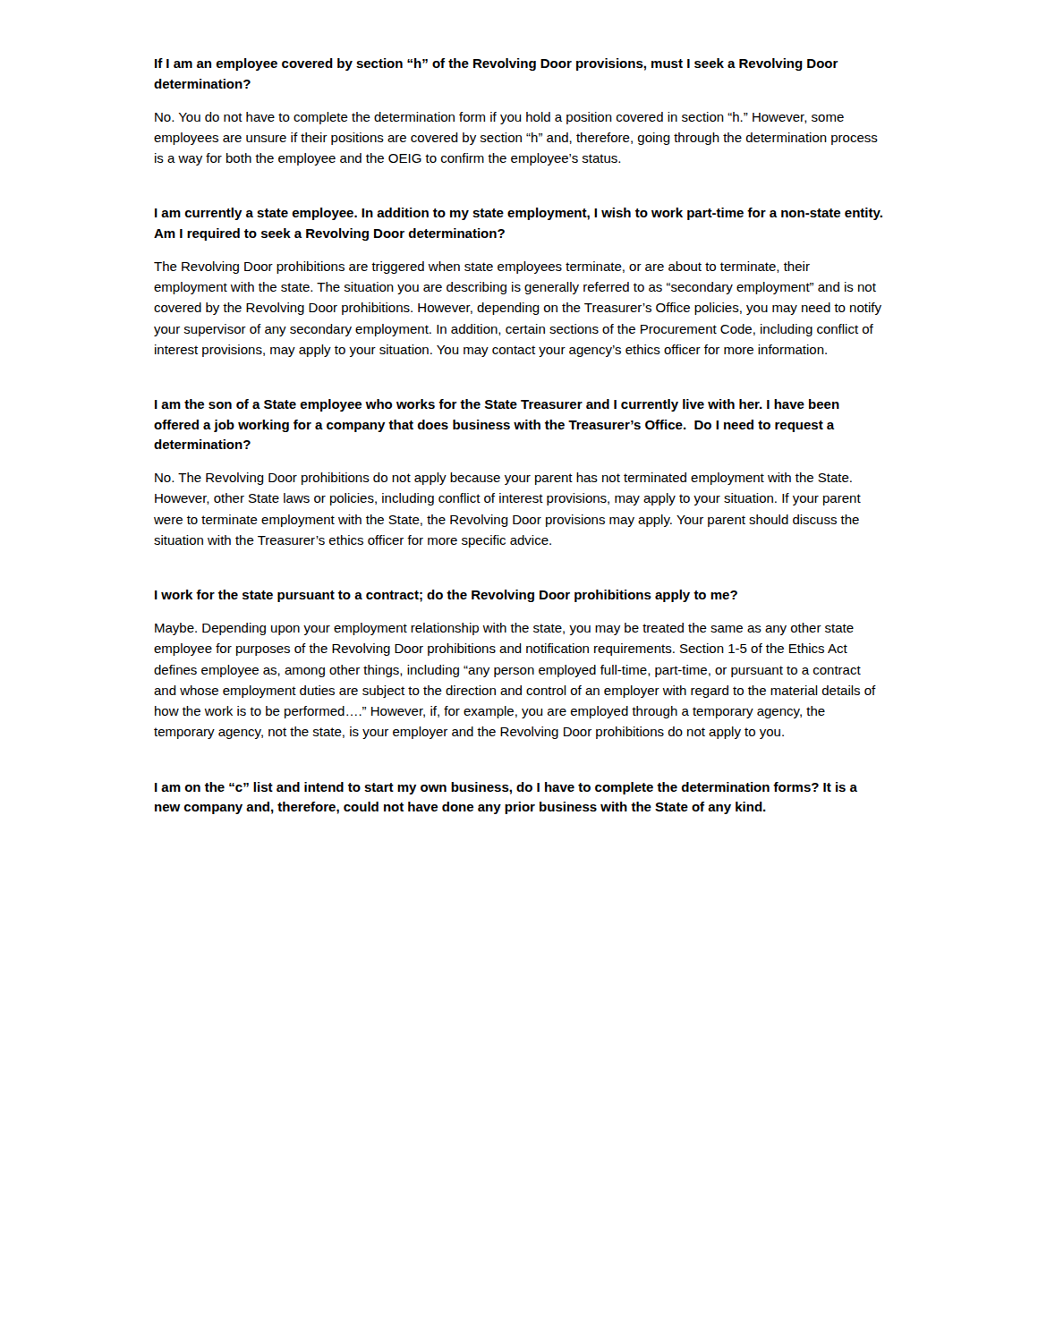If I am an employee covered by section “h” of the Revolving Door provisions, must I seek a Revolving Door determination?
No. You do not have to complete the determination form if you hold a position covered in section “h.” However, some employees are unsure if their positions are covered by section “h” and, therefore, going through the determination process is a way for both the employee and the OEIG to confirm the employee’s status.
I am currently a state employee. In addition to my state employment, I wish to work part-time for a non-state entity. Am I required to seek a Revolving Door determination?
The Revolving Door prohibitions are triggered when state employees terminate, or are about to terminate, their employment with the state. The situation you are describing is generally referred to as “secondary employment” and is not covered by the Revolving Door prohibitions. However, depending on the Treasurer’s Office policies, you may need to notify your supervisor of any secondary employment. In addition, certain sections of the Procurement Code, including conflict of interest provisions, may apply to your situation. You may contact your agency’s ethics officer for more information.
I am the son of a State employee who works for the State Treasurer and I currently live with her. I have been offered a job working for a company that does business with the Treasurer’s Office. Do I need to request a determination?
No. The Revolving Door prohibitions do not apply because your parent has not terminated employment with the State. However, other State laws or policies, including conflict of interest provisions, may apply to your situation. If your parent were to terminate employment with the State, the Revolving Door provisions may apply. Your parent should discuss the situation with the Treasurer’s ethics officer for more specific advice.
I work for the state pursuant to a contract; do the Revolving Door prohibitions apply to me?
Maybe. Depending upon your employment relationship with the state, you may be treated the same as any other state employee for purposes of the Revolving Door prohibitions and notification requirements. Section 1-5 of the Ethics Act defines employee as, among other things, including “any person employed full-time, part-time, or pursuant to a contract and whose employment duties are subject to the direction and control of an employer with regard to the material details of how the work is to be performed….” However, if, for example, you are employed through a temporary agency, the temporary agency, not the state, is your employer and the Revolving Door prohibitions do not apply to you.
I am on the “c” list and intend to start my own business, do I have to complete the determination forms? It is a new company and, therefore, could not have done any prior business with the State of any kind.